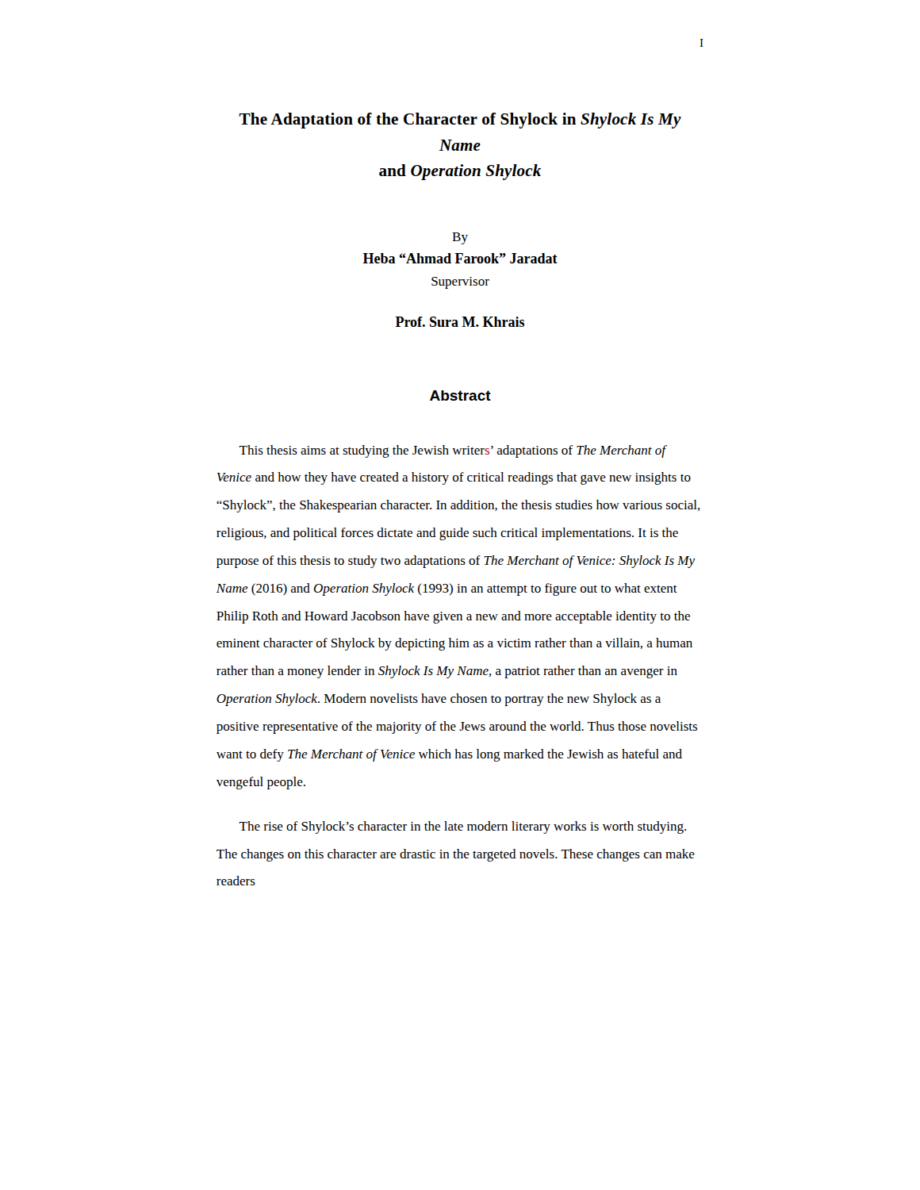I
The Adaptation of the Character of Shylock in Shylock Is My Name
and Operation Shylock
By Heba “Ahmad Farook” Jaradat Supervisor
Prof. Sura M. Khrais
Abstract
This thesis aims at studying the Jewish writers’ adaptations of The Merchant of Venice and how they have created a history of critical readings that gave new insights to “Shylock”, the Shakespearian character. In addition, the thesis studies how various social, religious, and political forces dictate and guide such critical implementations. It is the purpose of this thesis to study two adaptations of The Merchant of Venice: Shylock Is My Name (2016) and Operation Shylock (1993) in an attempt to figure out to what extent Philip Roth and Howard Jacobson have given a new and more acceptable identity to the eminent character of Shylock by depicting him as a victim rather than a villain, a human rather than a money lender in Shylock Is My Name, a patriot rather than an avenger in Operation Shylock. Modern novelists have chosen to portray the new Shylock as a positive representative of the majority of the Jews around the world. Thus those novelists want to defy The Merchant of Venice which has long marked the Jewish as hateful and vengeful people.
The rise of Shylock’s character in the late modern literary works is worth studying. The changes on this character are drastic in the targeted novels. These changes can make readers